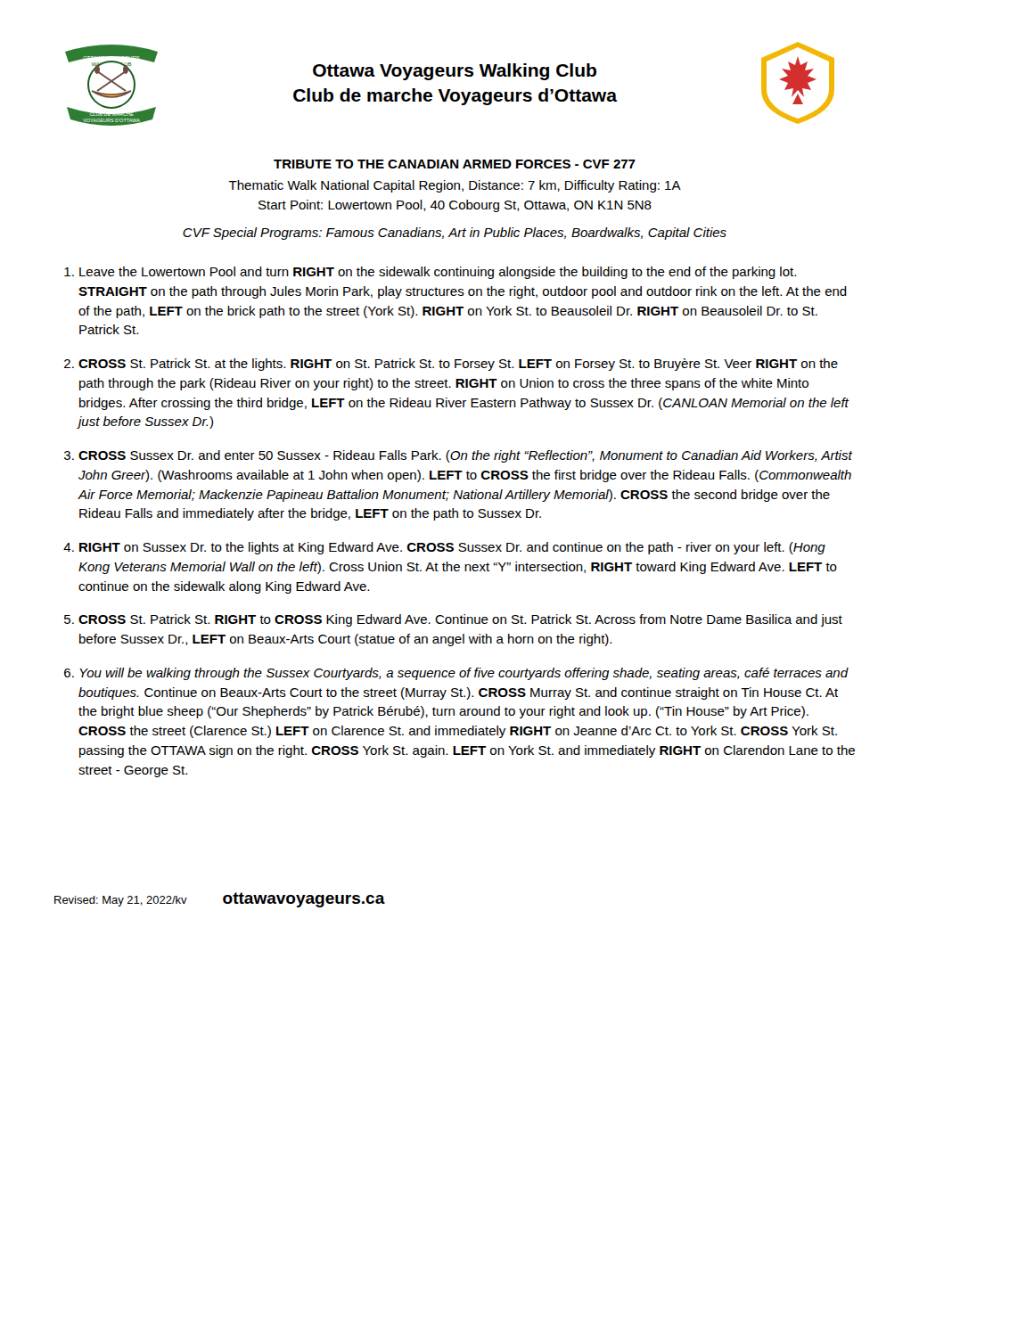OTTAWA VOYAGEURS WALKING CLUB CLUB DE MARCHE VOYAGEURS D'OTTAWA
Ottawa Voyageurs Walking Club
Club de marche Voyageurs d’Ottawa
TRIBUTE TO THE CANADIAN ARMED FORCES - CVF 277
Thematic Walk National Capital Region, Distance: 7 km, Difficulty Rating: 1A
Start Point: Lowertown Pool, 40 Cobourg St, Ottawa, ON K1N 5N8
CVF Special Programs: Famous Canadians, Art in Public Places, Boardwalks, Capital Cities
Leave the Lowertown Pool and turn RIGHT on the sidewalk continuing alongside the building to the end of the parking lot. STRAIGHT on the path through Jules Morin Park, play structures on the right, outdoor pool and outdoor rink on the left. At the end of the path, LEFT on the brick path to the street (York St). RIGHT on York St. to Beausoleil Dr. RIGHT on Beausoleil Dr. to St. Patrick St.
CROSS St. Patrick St. at the lights. RIGHT on St. Patrick St. to Forsey St. LEFT on Forsey St. to Bruyère St. Veer RIGHT on the path through the park (Rideau River on your right) to the street. RIGHT on Union to cross the three spans of the white Minto bridges. After crossing the third bridge, LEFT on the Rideau River Eastern Pathway to Sussex Dr. (CANLOAN Memorial on the left just before Sussex Dr.)
CROSS Sussex Dr. and enter 50 Sussex - Rideau Falls Park. (On the right “Reflection”, Monument to Canadian Aid Workers, Artist John Greer). (Washrooms available at 1 John when open). LEFT to CROSS the first bridge over the Rideau Falls. (Commonwealth Air Force Memorial; Mackenzie Papineau Battalion Monument; National Artillery Memorial). CROSS the second bridge over the Rideau Falls and immediately after the bridge, LEFT on the path to Sussex Dr.
RIGHT on Sussex Dr. to the lights at King Edward Ave. CROSS Sussex Dr. and continue on the path - river on your left. (Hong Kong Veterans Memorial Wall on the left). Cross Union St. At the next “Y” intersection, RIGHT toward King Edward Ave. LEFT to continue on the sidewalk along King Edward Ave.
CROSS St. Patrick St. RIGHT to CROSS King Edward Ave. Continue on St. Patrick St. Across from Notre Dame Basilica and just before Sussex Dr., LEFT on Beaux-Arts Court (statue of an angel with a horn on the right).
You will be walking through the Sussex Courtyards, a sequence of five courtyards offering shade, seating areas, café terraces and boutiques. Continue on Beaux-Arts Court to the street (Murray St.). CROSS Murray St. and continue straight on Tin House Ct. At the bright blue sheep (“Our Shepherds” by Patrick Bérubé), turn around to your right and look up. (“Tin House” by Art Price). CROSS the street (Clarence St.) LEFT on Clarence St. and immediately RIGHT on Jeanne d’Arc Ct. to York St. CROSS York St. passing the OTTAWA sign on the right. CROSS York St. again. LEFT on York St. and immediately RIGHT on Clarendon Lane to the street - George St.
Revised: May 21, 2022/kv ottawavoyageurs.ca